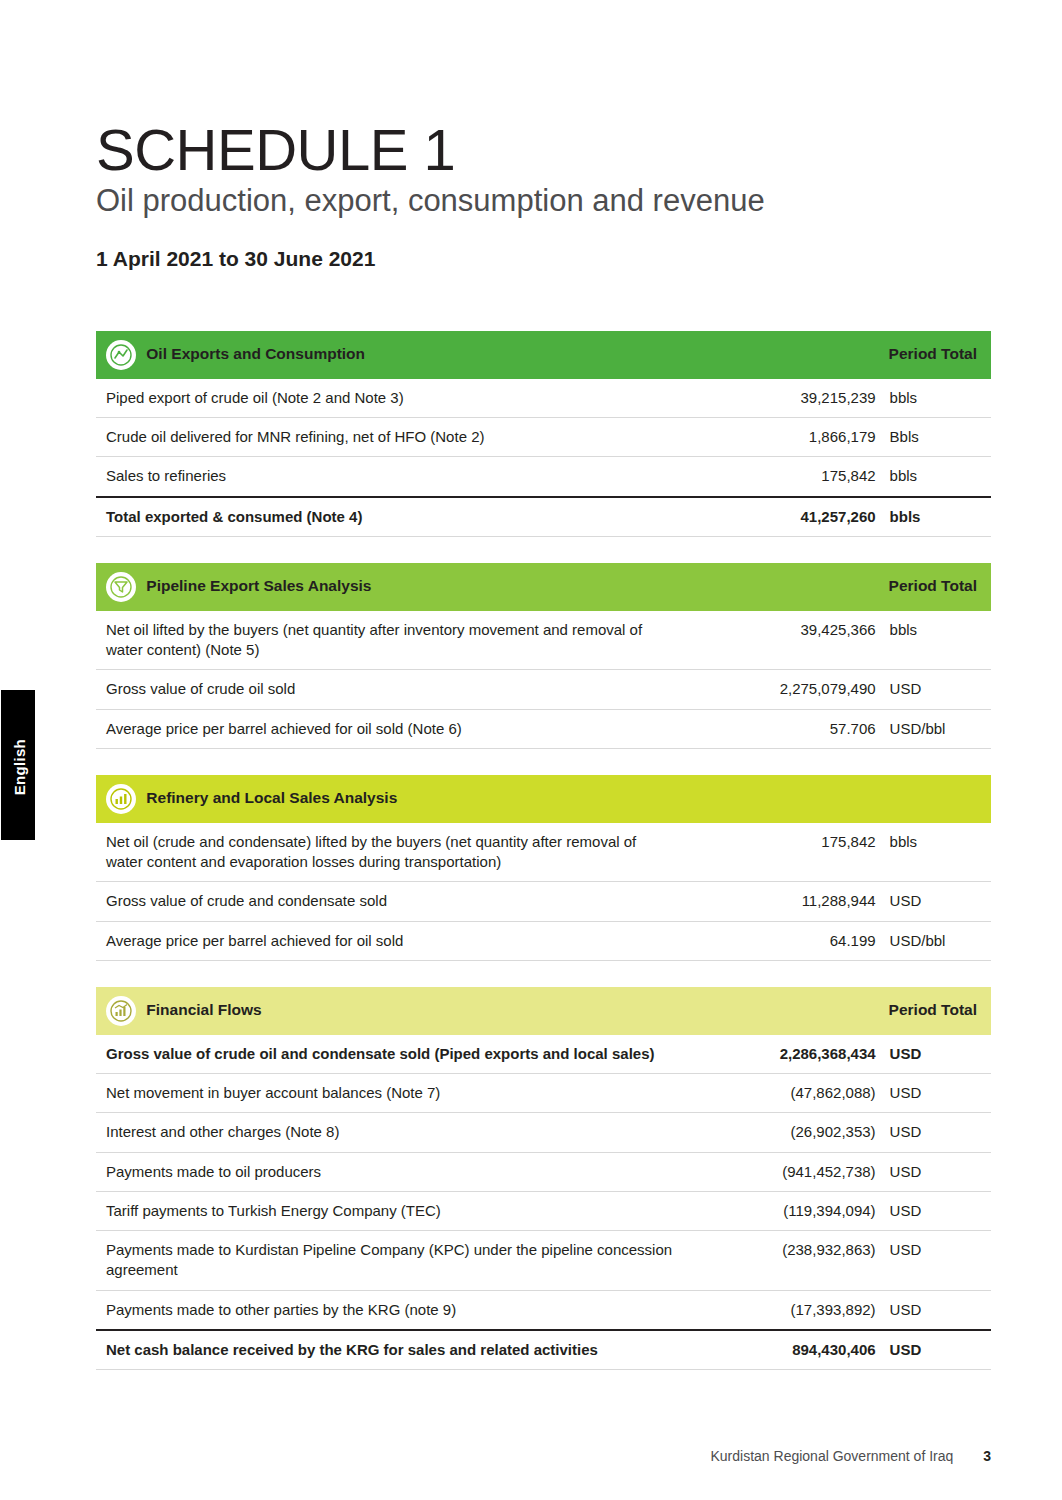English
SCHEDULE 1
Oil production, export, consumption and revenue
1 April 2021 to 30 June 2021
| Oil Exports and Consumption | Period Total |
| --- | --- |
| Piped export of crude oil (Note 2 and Note 3) | 39,215,239 | bbls |
| Crude oil delivered for MNR refining, net of HFO (Note 2) | 1,866,179 | Bbls |
| Sales to refineries | 175,842 | bbls |
| Total exported & consumed (Note 4) | 41,257,260 | bbls |
| Pipeline Export Sales Analysis | Period Total |
| --- | --- |
| Net oil lifted by the buyers (net quantity after inventory movement and removal of water content) (Note 5) | 39,425,366 | bbls |
| Gross value of crude oil sold | 2,275,079,490 | USD |
| Average price per barrel achieved for oil sold (Note 6) | 57.706 | USD/bbl |
| Refinery and Local Sales Analysis | |
| --- | --- |
| Net oil (crude and condensate) lifted by the buyers (net quantity after removal of water content and evaporation losses during transportation) | 175,842 | bbls |
| Gross value of crude and condensate sold | 11,288,944 | USD |
| Average price per barrel achieved for oil sold | 64.199 | USD/bbl |
| Financial Flows | Period Total |
| --- | --- |
| Gross value of crude oil and condensate sold (Piped exports and local sales) | 2,286,368,434 | USD |
| Net movement in buyer account balances (Note 7) | (47,862,088) | USD |
| Interest and other charges (Note 8) | (26,902,353) | USD |
| Payments made to oil producers | (941,452,738) | USD |
| Tariff payments to Turkish Energy Company (TEC) | (119,394,094) | USD |
| Payments made to Kurdistan Pipeline Company (KPC) under the pipeline concession agreement | (238,932,863) | USD |
| Payments made to other parties by the KRG (note 9) | (17,393,892) | USD |
| Net cash balance received by the KRG for sales and related activities | 894,430,406 | USD |
Kurdistan Regional Government of Iraq 3